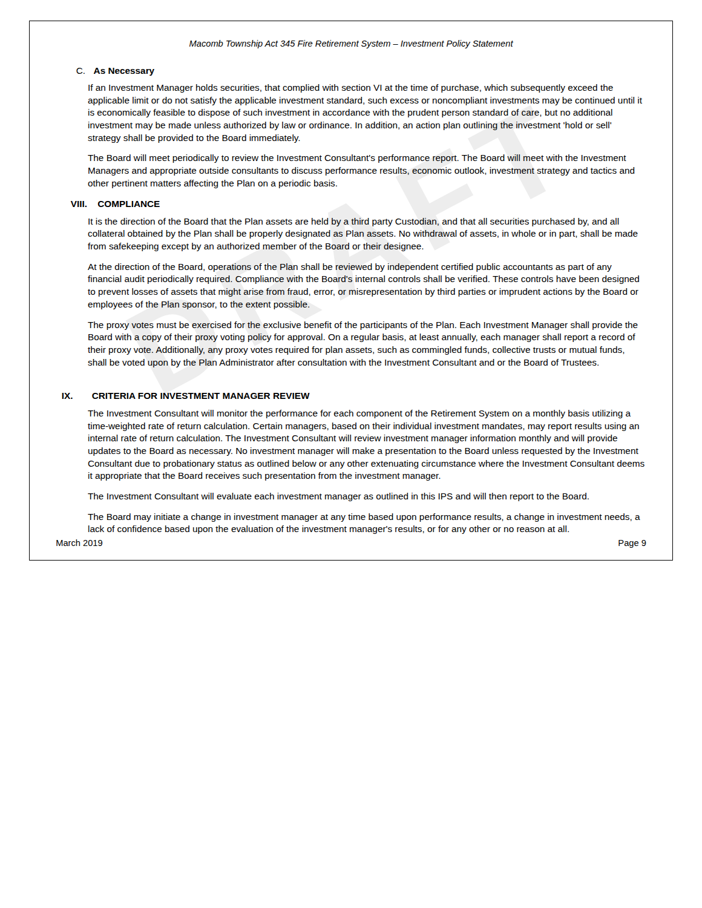DRAFT
Macomb Township Act 345 Fire Retirement System – Investment Policy Statement
C. As Necessary
If an Investment Manager holds securities, that complied with section VI at the time of purchase, which subsequently exceed the applicable limit or do not satisfy the applicable investment standard, such excess or noncompliant investments may be continued until it is economically feasible to dispose of such investment in accordance with the prudent person standard of care, but no additional investment may be made unless authorized by law or ordinance. In addition, an action plan outlining the investment 'hold or sell' strategy shall be provided to the Board immediately.
The Board will meet periodically to review the Investment Consultant's performance report. The Board will meet with the Investment Managers and appropriate outside consultants to discuss performance results, economic outlook, investment strategy and tactics and other pertinent matters affecting the Plan on a periodic basis.
VIII. COMPLIANCE
It is the direction of the Board that the Plan assets are held by a third party Custodian, and that all securities purchased by, and all collateral obtained by the Plan shall be properly designated as Plan assets. No withdrawal of assets, in whole or in part, shall be made from safekeeping except by an authorized member of the Board or their designee.
At the direction of the Board, operations of the Plan shall be reviewed by independent certified public accountants as part of any financial audit periodically required. Compliance with the Board's internal controls shall be verified. These controls have been designed to prevent losses of assets that might arise from fraud, error, or misrepresentation by third parties or imprudent actions by the Board or employees of the Plan sponsor, to the extent possible.
The proxy votes must be exercised for the exclusive benefit of the participants of the Plan. Each Investment Manager shall provide the Board with a copy of their proxy voting policy for approval. On a regular basis, at least annually, each manager shall report a record of their proxy vote. Additionally, any proxy votes required for plan assets, such as commingled funds, collective trusts or mutual funds, shall be voted upon by the Plan Administrator after consultation with the Investment Consultant and or the Board of Trustees.
IX. CRITERIA FOR INVESTMENT MANAGER REVIEW
The Investment Consultant will monitor the performance for each component of the Retirement System on a monthly basis utilizing a time-weighted rate of return calculation. Certain managers, based on their individual investment mandates, may report results using an internal rate of return calculation. The Investment Consultant will review investment manager information monthly and will provide updates to the Board as necessary. No investment manager will make a presentation to the Board unless requested by the Investment Consultant due to probationary status as outlined below or any other extenuating circumstance where the Investment Consultant deems it appropriate that the Board receives such presentation from the investment manager.
The Investment Consultant will evaluate each investment manager as outlined in this IPS and will then report to the Board.
The Board may initiate a change in investment manager at any time based upon performance results, a change in investment needs, a lack of confidence based upon the evaluation of the investment manager's results, or for any other or no reason at all.
March 2019 Page 9